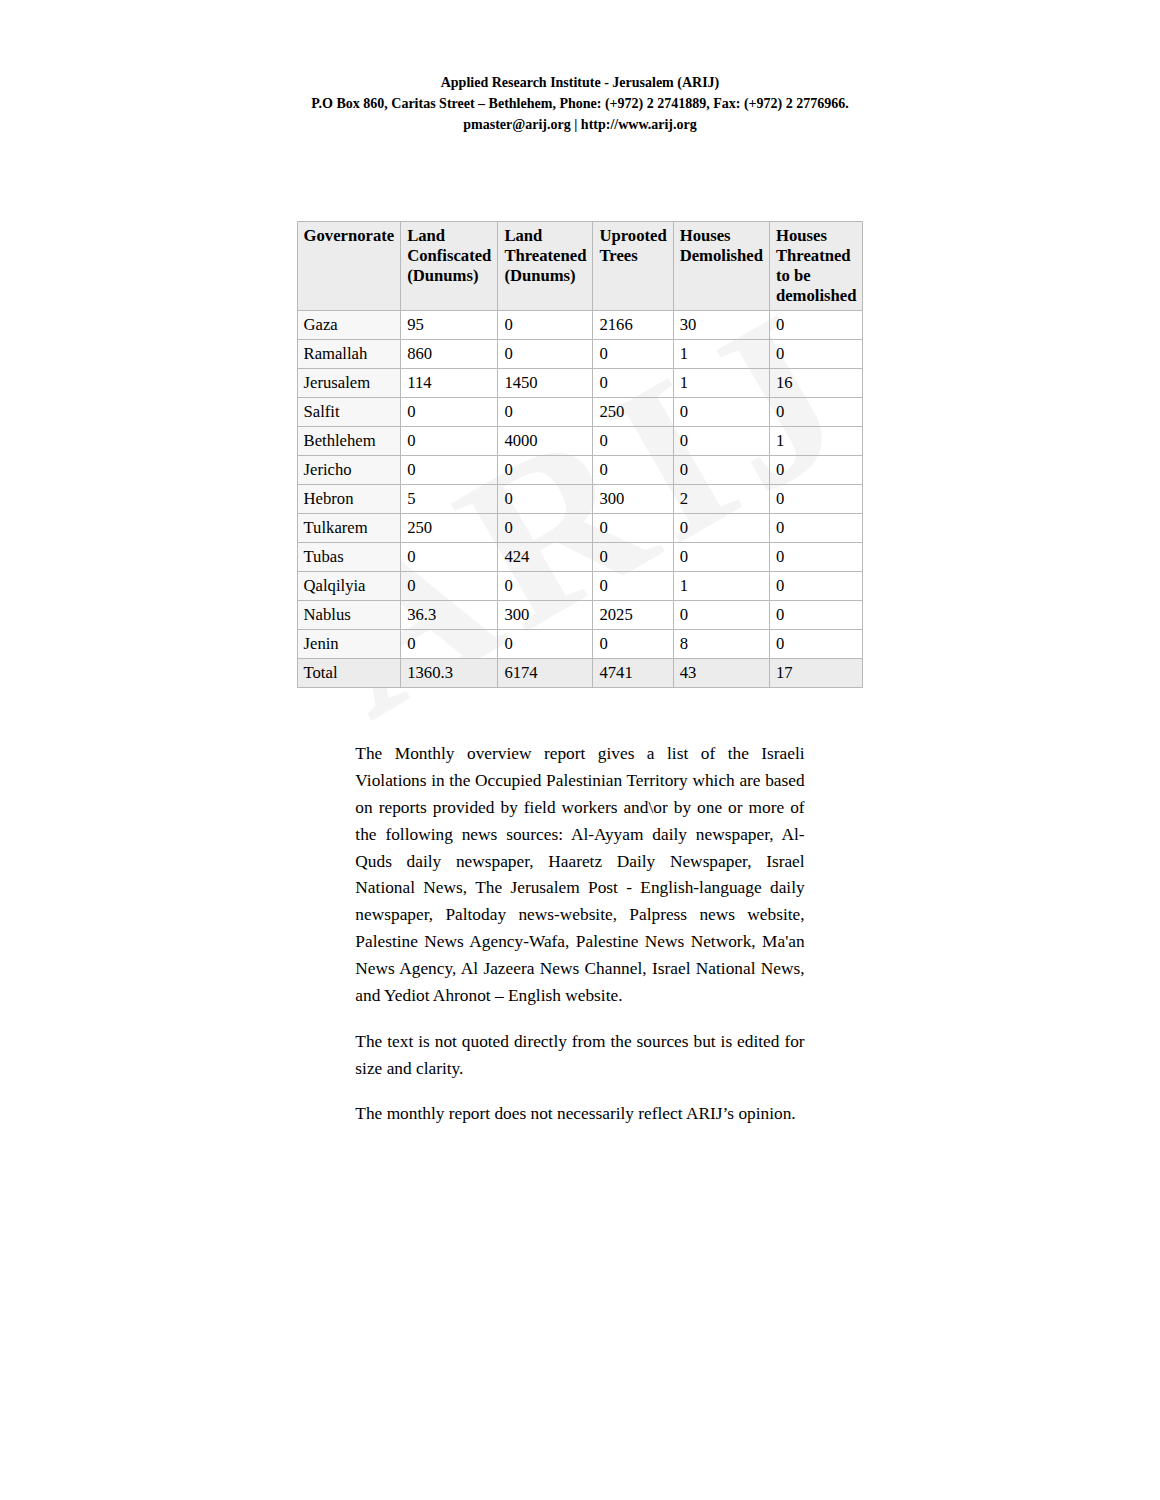ARIJ
Applied Research Institute - Jerusalem (ARIJ)
P.O Box 860, Caritas Street – Bethlehem, Phone: (+972) 2 2741889, Fax: (+972) 2 2776966.
pmaster@arij.org | http://www.arij.org
| Governorate | Land Confiscated (Dunums) | Land Threatened (Dunums) | Uprooted Trees | Houses Demolished | Houses Threatned to be demolished |
| --- | --- | --- | --- | --- | --- |
| Gaza | 95 | 0 | 2166 | 30 | 0 |
| Ramallah | 860 | 0 | 0 | 1 | 0 |
| Jerusalem | 114 | 1450 | 0 | 1 | 16 |
| Salfit | 0 | 0 | 250 | 0 | 0 |
| Bethlehem | 0 | 4000 | 0 | 0 | 1 |
| Jericho | 0 | 0 | 0 | 0 | 0 |
| Hebron | 5 | 0 | 300 | 2 | 0 |
| Tulkarem | 250 | 0 | 0 | 0 | 0 |
| Tubas | 0 | 424 | 0 | 0 | 0 |
| Qalqilyia | 0 | 0 | 0 | 1 | 0 |
| Nablus | 36.3 | 300 | 2025 | 0 | 0 |
| Jenin | 0 | 0 | 0 | 8 | 0 |
| Total | 1360.3 | 6174 | 4741 | 43 | 17 |
The Monthly overview report gives a list of the Israeli Violations in the Occupied Palestinian Territory which are based on reports provided by field workers and\or by one or more of the following news sources: Al-Ayyam daily newspaper, Al-Quds daily newspaper, Haaretz Daily Newspaper, Israel National News, The Jerusalem Post - English-language daily newspaper, Paltoday news-website, Palpress news website, Palestine News Agency-Wafa, Palestine News Network, Ma'an News Agency, Al Jazeera News Channel, Israel National News, and Yediot Ahronot – English website.
The text is not quoted directly from the sources but is edited for size and clarity.
The monthly report does not necessarily reflect ARIJ’s opinion.